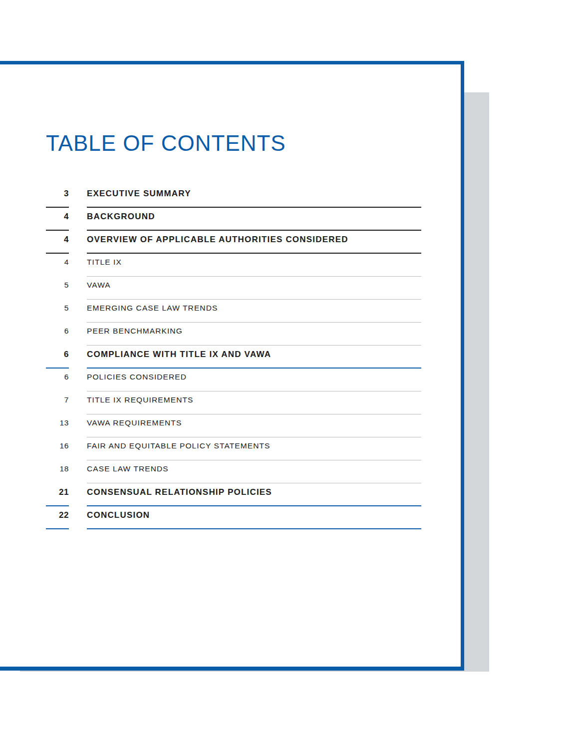TABLE OF CONTENTS
3
EXECUTIVE SUMMARY
4
BACKGROUND
4
OVERVIEW OF APPLICABLE AUTHORITIES CONSIDERED
4
TITLE IX
5
VAWA
5
EMERGING CASE LAW TRENDS
6
PEER BENCHMARKING
6
COMPLIANCE WITH TITLE IX AND VAWA
6
POLICIES CONSIDERED
7
TITLE IX REQUIREMENTS
13
VAWA REQUIREMENTS
16
FAIR AND EQUITABLE POLICY STATEMENTS
18
CASE LAW TRENDS
21
CONSENSUAL RELATIONSHIP POLICIES
22
CONCLUSION